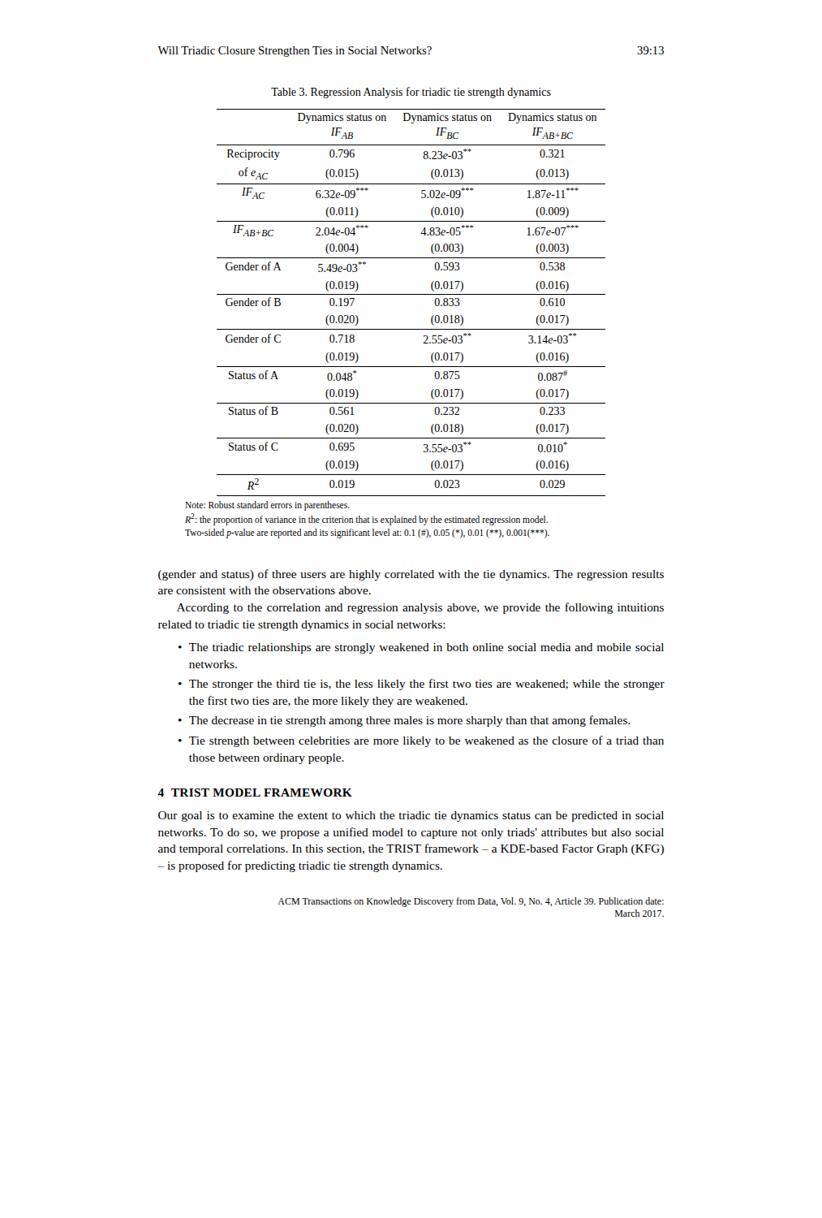Will Triadic Closure Strengthen Ties in Social Networks? 39:13
Table 3. Regression Analysis for triadic tie strength dynamics
| | Dynamics status on IF AB | Dynamics status on IF BC | Dynamics status on IF AB+BC |
| --- | --- | --- | --- |
| Reciprocity | 0.796 | 8.23 e -03 ** | 0.321 |
| of e AC | (0.015) | (0.013) | (0.013) |
| IF AC | 6.32 e -09 *** | 5.02 e -09 *** | 1.87 e -11 *** |
| | (0.011) | (0.010) | (0.009) |
| IF AB+BC | 2.04 e -04 *** | 4.83 e -05 *** | 1.67 e -07 *** |
| | (0.004) | (0.003) | (0.003) |
| Gender of A | 5.49 e -03 ** | 0.593 | 0.538 |
| | (0.019) | (0.017) | (0.016) |
| Gender of B | 0.197 | 0.833 | 0.610 |
| | (0.020) | (0.018) | (0.017) |
| Gender of C | 0.718 | 2.55 e -03 ** | 3.14 e -03 ** |
| | (0.019) | (0.017) | (0.016) |
| Status of A | 0.048 * | 0.875 | 0.087 # |
| | (0.019) | (0.017) | (0.017) |
| Status of B | 0.561 | 0.232 | 0.233 |
| | (0.020) | (0.018) | (0.017) |
| Status of C | 0.695 | 3.55 e -03 ** | 0.010 * |
| | (0.019) | (0.017) | (0.016) |
| R 2 | 0.019 | 0.023 | 0.029 |
Note: Robust standard errors in parentheses.
R2: the proportion of variance in the criterion that is explained by the estimated regression model.
Two-sided p-value are reported and its significant level at: 0.1 (#), 0.05 (*), 0.01 (**), 0.001(***).
(gender and status) of three users are highly correlated with the tie dynamics. The regression results are consistent with the observations above.
According to the correlation and regression analysis above, we provide the following intuitions related to triadic tie strength dynamics in social networks:
The triadic relationships are strongly weakened in both online social media and mobile social networks.
The stronger the third tie is, the less likely the first two ties are weakened; while the stronger the first two ties are, the more likely they are weakened.
The decrease in tie strength among three males is more sharply than that among females.
Tie strength between celebrities are more likely to be weakened as the closure of a triad than those between ordinary people.
4 TRIST MODEL FRAMEWORK
Our goal is to examine the extent to which the triadic tie dynamics status can be predicted in social networks. To do so, we propose a unified model to capture not only triads' attributes but also social and temporal correlations. In this section, the TRIST framework – a KDE-based Factor Graph (KFG) – is proposed for predicting triadic tie strength dynamics.
ACM Transactions on Knowledge Discovery from Data, Vol. 9, No. 4, Article 39. Publication date:
March 2017.